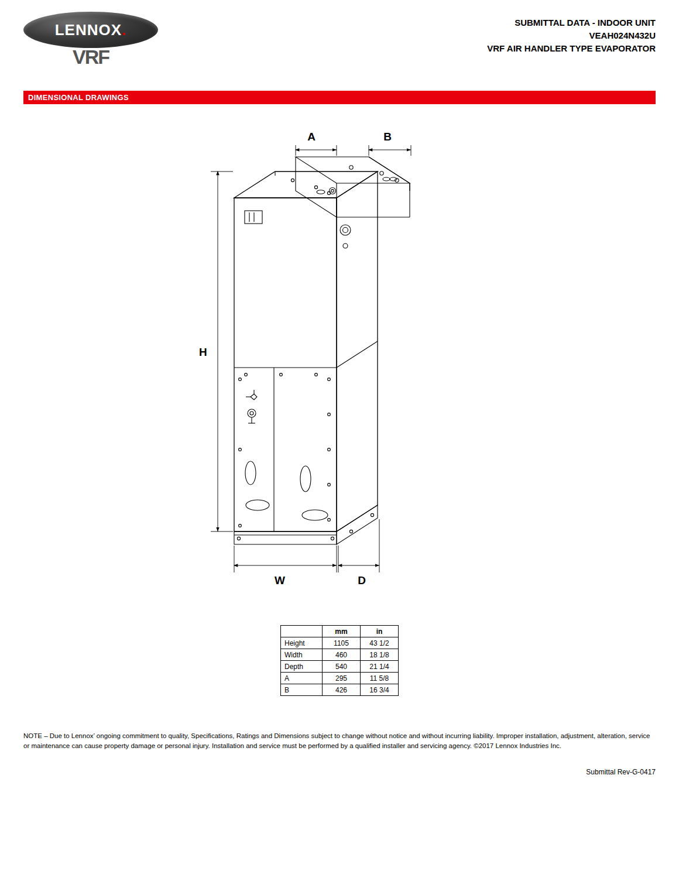LENNOX.
VRF
SUBMITTAL DATA - INDOOR UNIT
VEAH024N432U
VRF AIR HANDLER TYPE EVAPORATOR
DIMENSIONAL DRAWINGS
A B H W D
| | mm | in |
| --- | --- | --- |
| Height | 1105 | 43 1/2 |
| Width | 460 | 18 1/8 |
| Depth | 540 | 21 1/4 |
| A | 295 | 11 5/8 |
| B | 426 | 16 3/4 |
NOTE – Due to Lennox’ ongoing commitment to quality, Specifications, Ratings and Dimensions subject to change without notice and without incurring liability. Improper installation, adjustment, alteration, service or maintenance can cause property damage or personal injury. Installation and service must be performed by a qualified installer and servicing agency. ©2017 Lennox Industries Inc.
Submittal Rev-G-0417